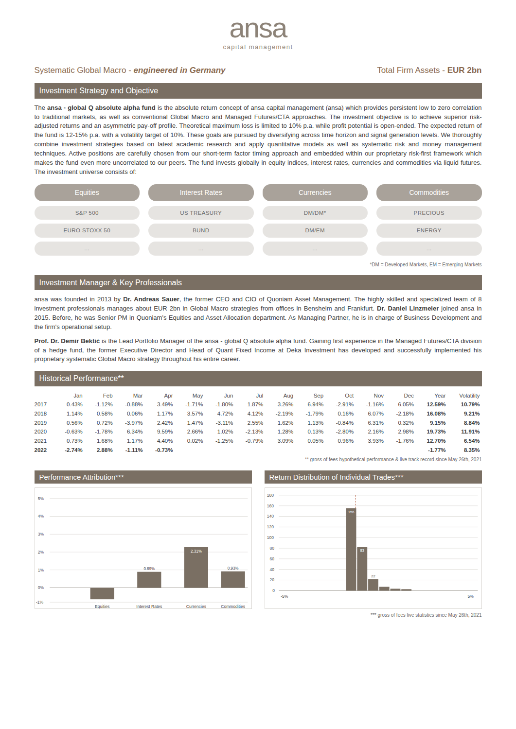ansa
capital management
Systematic Global Macro - engineered in Germany
Total Firm Assets - EUR 2bn
Investment Strategy and Objective
The ansa - global Q absolute alpha fund is the absolute return concept of ansa capital management (ansa) which provides persistent low to zero correlation to traditional markets, as well as conventional Global Macro and Managed Futures/CTA approaches. The investment objective is to achieve superior risk-adjusted returns and an asymmetric pay-off profile. Theoretical maximum loss is limited to 10% p.a. while profit potential is open-ended. The expected return of the fund is 12-15% p.a. with a volatility target of 10%. These goals are pursued by diversifying across time horizon and signal generation levels. We thoroughly combine investment strategies based on latest academic research and apply quantitative models as well as systematic risk and money management techniques. Active positions are carefully chosen from our short-term factor timing approach and embedded within our proprietary risk-first framework which makes the fund even more uncorrelated to our peers. The fund invests globally in equity indices, interest rates, currencies and commodities via liquid futures. The investment universe consists of:
Equities
S&P 500
EURO STOXX 50
...
Interest Rates
US TREASURY
BUND
...
Currencies
DM/DM*
DM/EM
...
Commodities
PRECIOUS
ENERGY
...
*DM = Developed Markets, EM = Emerging Markets
Investment Manager & Key Professionals
ansa was founded in 2013 by Dr. Andreas Sauer, the former CEO and CIO of Quoniam Asset Management. The highly skilled and specialized team of 8 investment professionals manages about EUR 2bn in Global Macro strategies from offices in Bensheim and Frankfurt. Dr. Daniel Linzmeier joined ansa in 2015. Before, he was Senior PM in Quoniam's Equities and Asset Allocation department. As Managing Partner, he is in charge of Business Development and the firm's operational setup.
Prof. Dr. Demir Bektić is the Lead Portfolio Manager of the ansa - global Q absolute alpha fund. Gaining first experience in the Managed Futures/CTA division of a hedge fund, the former Executive Director and Head of Quant Fixed Income at Deka Investment has developed and successfully implemented his proprietary systematic Global Macro strategy throughout his entire career.
Historical Performance**
| | Jan | Feb | Mar | Apr | May | Jun | Jul | Aug | Sep | Oct | Nov | Dec | Year | Volatility |
| --- | --- | --- | --- | --- | --- | --- | --- | --- | --- | --- | --- | --- | --- | --- |
| 2017 | 0.43% | -1.12% | -0.88% | 3.49% | -1.71% | -1.80% | 1.87% | 3.26% | 6.94% | -2.91% | -1.16% | 6.05% | 12.59% | 10.79% |
| 2018 | 1.14% | 0.58% | 0.06% | 1.17% | 3.57% | 4.72% | 4.12% | -2.19% | -1.79% | 0.16% | 6.07% | -2.18% | 16.08% | 9.21% |
| 2019 | 0.56% | 0.72% | -3.97% | 2.42% | 1.47% | -3.11% | 2.55% | 1.62% | 1.13% | -0.84% | 6.31% | 0.32% | 9.15% | 8.84% |
| 2020 | -0.63% | -1.78% | 6.34% | 9.59% | 2.66% | 1.02% | -2.13% | 1.28% | 0.13% | -2.80% | 2.16% | 2.98% | 19.73% | 11.91% |
| 2021 | 0.73% | 1.68% | 1.17% | 4.40% | 0.02% | -1.25% | -0.79% | 3.09% | 0.05% | 0.96% | 3.93% | -1.76% | 12.70% | 6.54% |
| 2022 | -2.74% | 2.88% | -1.11% | -0.73% | | | | | | | | | -1.77% | 8.35% |
** gross of fees hypothetical performance & live track record since May 26th, 2021
Performance Attribution***
5% 4% 3% 2% 1% 0% -1% -0.65% 0.89% 2.31% 0.93% Equities Interest Rates Currencies Commodities
Return Distribution of Individual Trades***
180 160 140 120 100 80 60 40 20 0 156 83 22 -5% 5%
*** gross of fees live statistics since May 26th, 2021